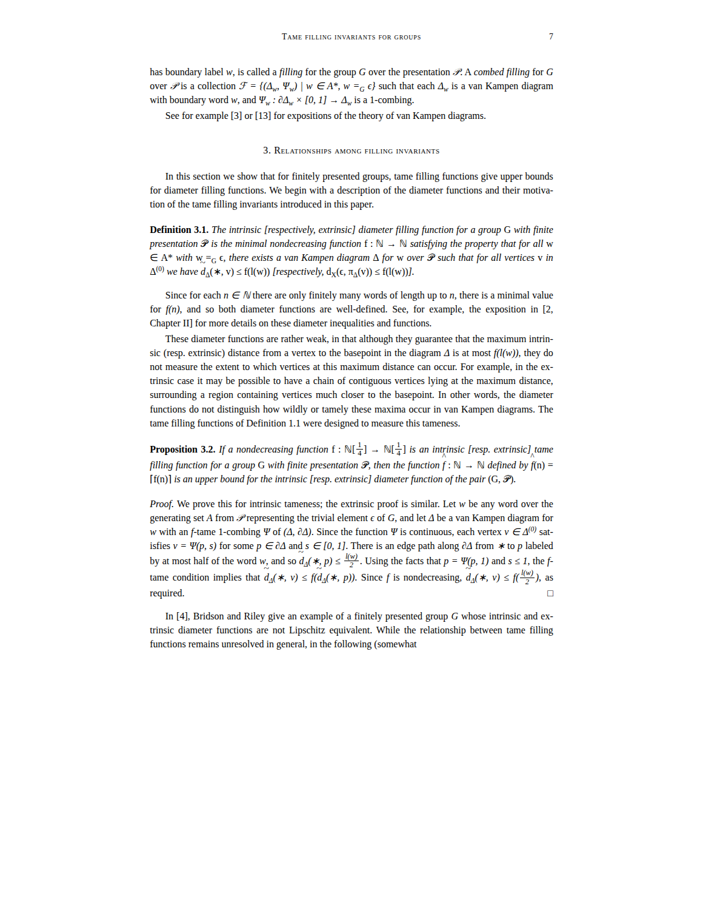Tame filling invariants for groups 7
has boundary label w, is called a filling for the group G over the presentation 𝒫. A combed filling for G over 𝒫 is a collection ℱ = {(Δw, Ψw) | w ∈ A*, w =G ϵ} such that each Δw is a van Kampen diagram with boundary word w, and Ψw : ∂Δw × [0, 1] → Δw is a 1-combing.
See for example [3] or [13] for expositions of the theory of van Kampen diagrams.
3. Relationships among filling invariants
In this section we show that for finitely presented groups, tame filling functions give upper bounds for diameter filling functions. We begin with a description of the diameter functions and their motivation of the tame filling invariants introduced in this paper.
Definition 3.1. The intrinsic [respectively, extrinsic] diameter filling function for a group G with finite presentation 𝒫 is the minimal nondecreasing function f : ℕ → ℕ satisfying the property that for all w ∈ A* with w =G ϵ, there exists a van Kampen diagram Δ for w over 𝒫 such that for all vertices v in Δ(0) we have dΔ(∗, v) ≤ f(l(w)) [respectively, dX(ϵ, πΔ(v)) ≤ f(l(w))].
Since for each n ∈ ℕ there are only finitely many words of length up to n, there is a minimal value for f(n), and so both diameter functions are well-defined. See, for example, the exposition in [2, Chapter II] for more details on these diameter inequalities and functions.
These diameter functions are rather weak, in that although they guarantee that the maximum intrinsic (resp. extrinsic) distance from a vertex to the basepoint in the diagram Δ is at most f(l(w)), they do not measure the extent to which vertices at this maximum distance can occur. For example, in the extrinsic case it may be possible to have a chain of contiguous vertices lying at the maximum distance, surrounding a region containing vertices much closer to the basepoint. In other words, the diameter functions do not distinguish how wildly or tamely these maxima occur in van Kampen diagrams. The tame filling functions of Definition 1.1 were designed to measure this tameness.
Proposition 3.2. If a nondecreasing function f : ℕ[14] → ℕ[14] is an intrinsic [resp. extrinsic] tame filling function for a group G with finite presentation 𝒫, then the function f : ℕ → ℕ defined by f(n) = ⌈f(n)⌉ is an upper bound for the intrinsic [resp. extrinsic] diameter function of the pair (G, 𝒫).
Proof. We prove this for intrinsic tameness; the extrinsic proof is similar. Let w be any word over the generating set A from 𝒫 representing the trivial element ϵ of G, and let Δ be a van Kampen diagram for w with an f-tame 1-combing Ψ of (Δ, ∂Δ). Since the function Ψ is continuous, each vertex v ∈ Δ(0) satisfies v = Ψ(p, s) for some p ∈ ∂Δ and s ∈ [0, 1]. There is an edge path along ∂Δ from ∗ to p labeled by at most half of the word w, and so dΔ(∗, p) ≤ l(w) 2. Using the facts that p = Ψ(p, 1) and s ≤ 1, the f-tame condition implies that dΔ(∗, v) ≤ f(dΔ(∗, p)). Since f is nondecreasing, dΔ(∗, v) ≤ f(l(w) 2), as required. □
In [4], Bridson and Riley give an example of a finitely presented group G whose intrinsic and extrinsic diameter functions are not Lipschitz equivalent. While the relationship between tame filling functions remains unresolved in general, in the following (somewhat